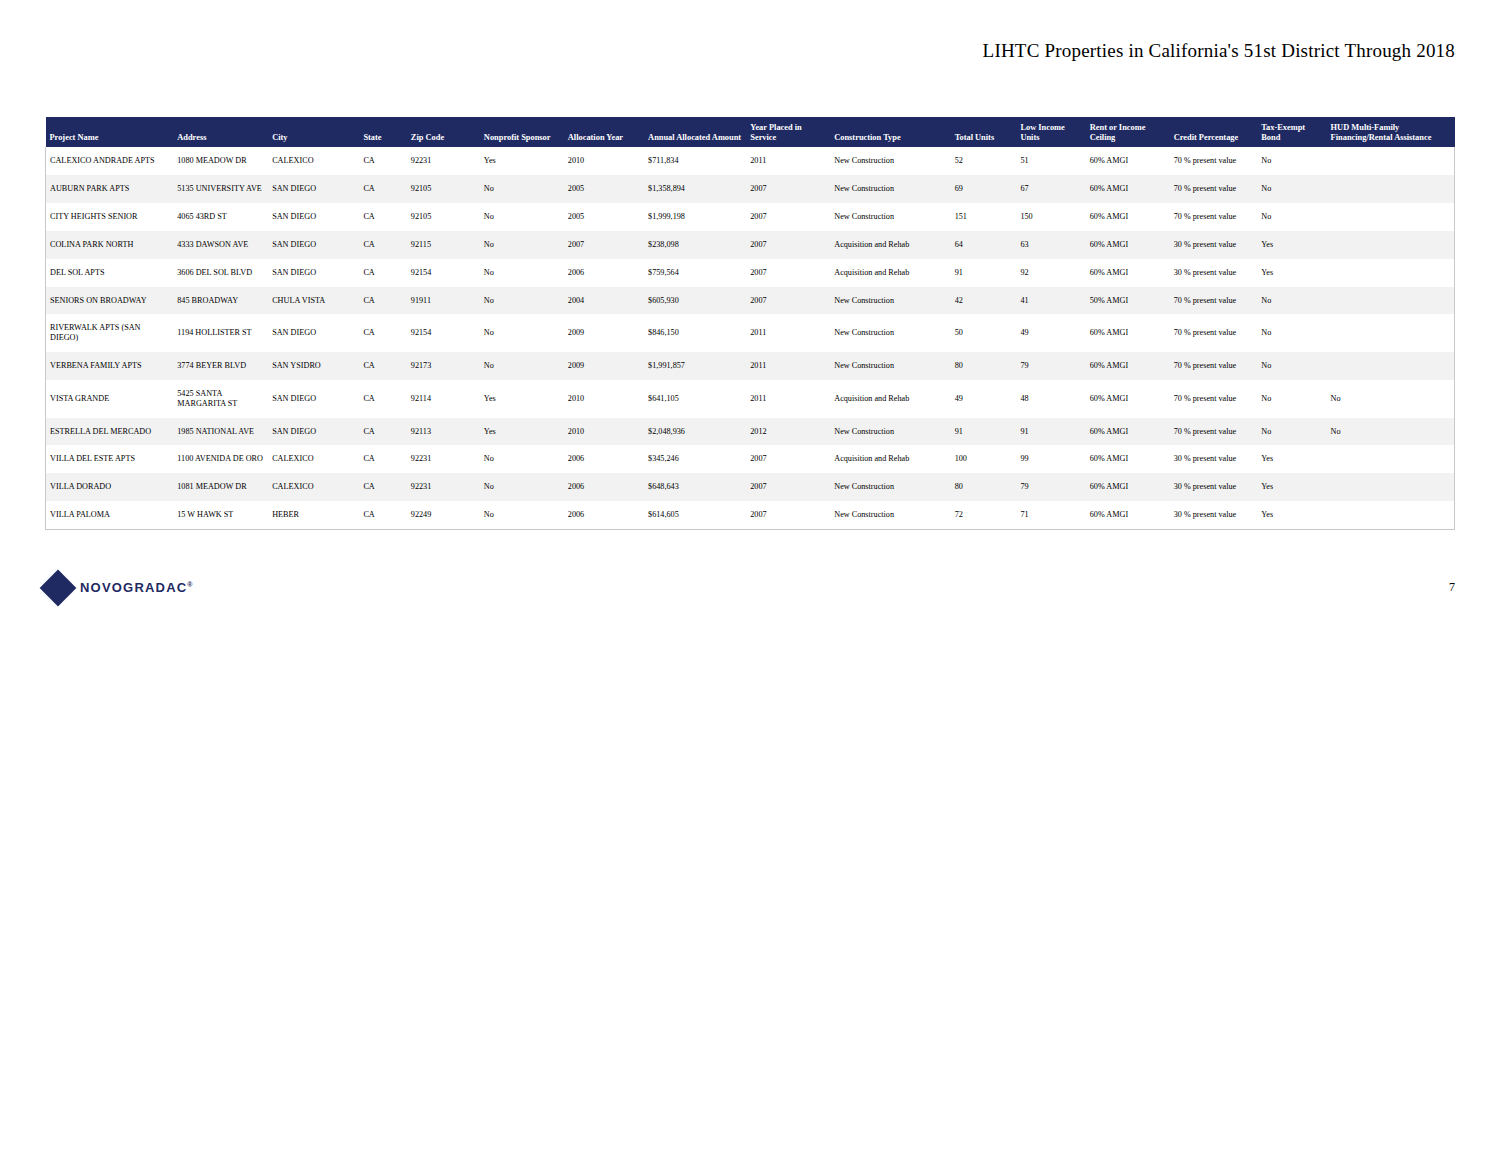LIHTC Properties in California's 51st District Through 2018
| Project Name | Address | City | State | Zip Code | Nonprofit Sponsor | Allocation Year | Annual Allocated Amount | Year Placed in Service | Construction Type | Total Units | Low Income Units | Rent or Income Ceiling | Credit Percentage | Tax-Exempt Bond | HUD Multi-Family Financing/Rental Assistance |
| --- | --- | --- | --- | --- | --- | --- | --- | --- | --- | --- | --- | --- | --- | --- | --- |
| CALEXICO ANDRADE APTS | 1080 MEADOW DR | CALEXICO | CA | 92231 | Yes | 2010 | $711,834 | 2011 | New Construction | 52 | 51 | 60% AMGI | 70 % present value | No | |
| AUBURN PARK APTS | 5135 UNIVERSITY AVE | SAN DIEGO | CA | 92105 | No | 2005 | $1,358,894 | 2007 | New Construction | 69 | 67 | 60% AMGI | 70 % present value | No | |
| CITY HEIGHTS SENIOR | 4065 43RD ST | SAN DIEGO | CA | 92105 | No | 2005 | $1,999,198 | 2007 | New Construction | 151 | 150 | 60% AMGI | 70 % present value | No | |
| COLINA PARK NORTH | 4333 DAWSON AVE | SAN DIEGO | CA | 92115 | No | 2007 | $238,098 | 2007 | Acquisition and Rehab | 64 | 63 | 60% AMGI | 30 % present value | Yes | |
| DEL SOL APTS | 3606 DEL SOL BLVD | SAN DIEGO | CA | 92154 | No | 2006 | $759,564 | 2007 | Acquisition and Rehab | 91 | 92 | 60% AMGI | 30 % present value | Yes | |
| SENIORS ON BROADWAY | 845 BROADWAY | CHULA VISTA | CA | 91911 | No | 2004 | $605,930 | 2007 | New Construction | 42 | 41 | 50% AMGI | 70 % present value | No | |
| RIVERWALK APTS (SAN DIEGO) | 1194 HOLLISTER ST | SAN DIEGO | CA | 92154 | No | 2009 | $846,150 | 2011 | New Construction | 50 | 49 | 60% AMGI | 70 % present value | No | |
| VERBENA FAMILY APTS | 3774 BEYER BLVD | SAN YSIDRO | CA | 92173 | No | 2009 | $1,991,857 | 2011 | New Construction | 80 | 79 | 60% AMGI | 70 % present value | No | |
| VISTA GRANDE | 5425 SANTA MARGARITA ST | SAN DIEGO | CA | 92114 | Yes | 2010 | $641,105 | 2011 | Acquisition and Rehab | 49 | 48 | 60% AMGI | 70 % present value | No | No |
| ESTRELLA DEL MERCADO | 1985 NATIONAL AVE | SAN DIEGO | CA | 92113 | Yes | 2010 | $2,048,936 | 2012 | New Construction | 91 | 91 | 60% AMGI | 70 % present value | No | No |
| VILLA DEL ESTE APTS | 1100 AVENIDA DE ORO | CALEXICO | CA | 92231 | No | 2006 | $345,246 | 2007 | Acquisition and Rehab | 100 | 99 | 60% AMGI | 30 % present value | Yes | |
| VILLA DORADO | 1081 MEADOW DR | CALEXICO | CA | 92231 | No | 2006 | $648,643 | 2007 | New Construction | 80 | 79 | 60% AMGI | 30 % present value | Yes | |
| VILLA PALOMA | 15 W HAWK ST | HEBER | CA | 92249 | No | 2006 | $614,605 | 2007 | New Construction | 72 | 71 | 60% AMGI | 30 % present value | Yes | |
NOVOGRADAC®
7